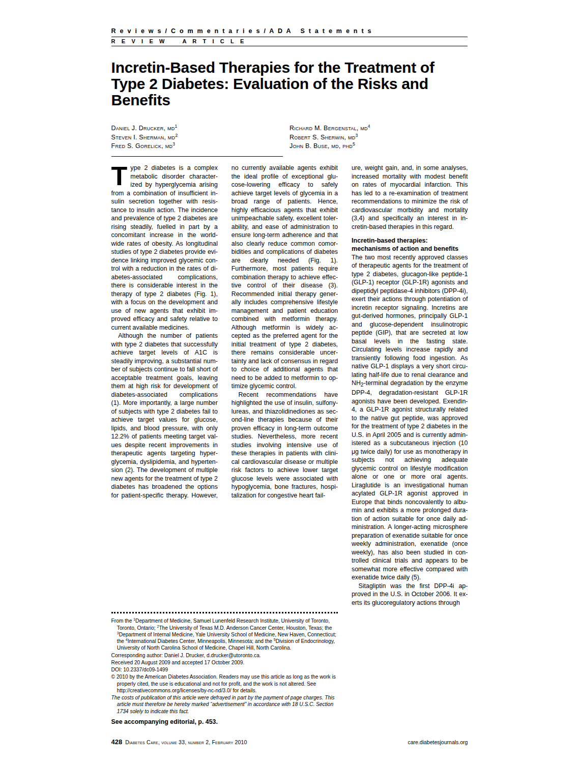R e v i e w s / C o m m e n t a r i e s / A D A S t a t e m e n t s
R E V I E W A R T I C L E
Incretin-Based Therapies for the Treatment of Type 2 Diabetes: Evaluation of the Risks and Benefits
Daniel J. Drucker, md1
Steven I. Sherman, md2
Fred S. Gorelick, md3
Richard M. Bergenstal, md4
Robert S. Sherwin, md3
John B. Buse, md, phd5
Type 2 diabetes is a complex metabolic disorder characterized by hyperglycemia arising from a combination of insufficient insulin secretion together with resistance to insulin action. The incidence and prevalence of type 2 diabetes are rising steadily, fuelled in part by a concomitant increase in the worldwide rates of obesity. As longitudinal studies of type 2 diabetes provide evidence linking improved glycemic control with a reduction in the rates of diabetes-associated complications, there is considerable interest in the therapy of type 2 diabetes (Fig. 1), with a focus on the development and use of new agents that exhibit improved efficacy and safety relative to current available medicines.
Although the number of patients with type 2 diabetes that successfully achieve target levels of A1C is steadily improving, a substantial number of subjects continue to fall short of acceptable treatment goals, leaving them at high risk for development of diabetes-associated complications (1). More importantly, a large number of subjects with type 2 diabetes fail to achieve target values for glucose, lipids, and blood pressure, with only 12.2% of patients meeting target values despite recent improvements in therapeutic agents targeting hyperglycemia, dyslipidemia, and hypertension (2). The development of multiple new agents for the treatment of type 2 diabetes has broadened the options for patient-specific therapy. However, no currently available agents exhibit the ideal profile of exceptional glucose-lowering efficacy to safely achieve target levels of glycemia in a broad range of patients. Hence, highly efficacious agents that exhibit unimpeachable safety, excellent tolerability, and ease of administration to ensure long-term adherence and that also clearly reduce common comorbidities and complications of diabetes are clearly needed (Fig. 1). Furthermore, most patients require combination therapy to achieve effective control of their disease (3). Recommended initial therapy generally includes comprehensive lifestyle management and patient education combined with metformin therapy. Although metformin is widely accepted as the preferred agent for the initial treatment of type 2 diabetes, there remains considerable uncertainty and lack of consensus in regard to choice of additional agents that need to be added to metformin to optimize glycemic control.
Recent recommendations have highlighted the use of insulin, sulfonylureas, and thiazolidinediones as second-line therapies because of their proven efficacy in long-term outcome studies. Nevertheless, more recent studies involving intensive use of these therapies in patients with clinical cardiovascular disease or multiple risk factors to achieve lower target glucose levels were associated with hypoglycemia, bone fractures, hospitalization for congestive heart fail-
ure, weight gain, and, in some analyses, increased mortality with modest benefit on rates of myocardial infarction. This has led to a re-examination of treatment recommendations to minimize the risk of cardiovascular morbidity and mortality (3,4) and specifically an interest in incretin-based therapies in this regard.
Incretin-based therapies: mechanisms of action and benefits
The two most recently approved classes of therapeutic agents for the treatment of type 2 diabetes, glucagon-like peptide-1 (GLP-1) receptor (GLP-1R) agonists and dipeptidyl peptidase-4 inhibitors (DPP-4i), exert their actions through potentiation of incretin receptor signaling. Incretins are gut-derived hormones, principally GLP-1 and glucose-dependent insulinotropic peptide (GIP), that are secreted at low basal levels in the fasting state. Circulating levels increase rapidly and transiently following food ingestion. As native GLP-1 displays a very short circulating half-life due to renal clearance and NH2-terminal degradation by the enzyme DPP-4, degradation-resistant GLP-1R agonists have been developed. Exendin-4, a GLP-1R agonist structurally related to the native gut peptide, was approved for the treatment of type 2 diabetes in the U.S. in April 2005 and is currently administered as a subcutaneous injection (10 μg twice daily) for use as monotherapy in subjects not achieving adequate glycemic control on lifestyle modification alone or one or more oral agents. Liraglutide is an investigational human acylated GLP-1R agonist approved in Europe that binds noncovalently to albumin and exhibits a more prolonged duration of action suitable for once daily administration. A longer-acting microsphere preparation of exenatide suitable for once weekly administration, exenatide (once weekly), has also been studied in controlled clinical trials and appears to be somewhat more effective compared with exenatide twice daily (5).
Sitagliptin was the first DPP-4i approved in the U.S. in October 2006. It exerts its glucoregulatory actions through
From the 1Department of Medicine, Samuel Lunenfeld Research Institute, University of Toronto, Toronto, Ontario; 2The University of Texas M.D. Anderson Cancer Center, Houston, Texas; the 3Department of Internal Medicine, Yale University School of Medicine, New Haven, Connecticut; the 4International Diabetes Center, Minneapolis, Minnesota; and the 5Division of Endocrinology, University of North Carolina School of Medicine, Chapel Hill, North Carolina.
Corresponding author: Daniel J. Drucker, d.drucker@utoronto.ca.
Received 20 August 2009 and accepted 17 October 2009.
DOI: 10.2337/dc09-1499
© 2010 by the American Diabetes Association. Readers may use this article as long as the work is properly cited, the use is educational and not for profit, and the work is not altered. See http://creativecommons.org/licenses/by-nc-nd/3.0/ for details.
The costs of publication of this article were defrayed in part by the payment of page charges. This article must therefore be hereby marked “advertisement” in accordance with 18 U.S.C. Section 1734 solely to indicate this fact.
See accompanying editorial, p. 453.
428 Diabetes Care, volume 33, number 2, February 2010
care.diabetesjournals.org